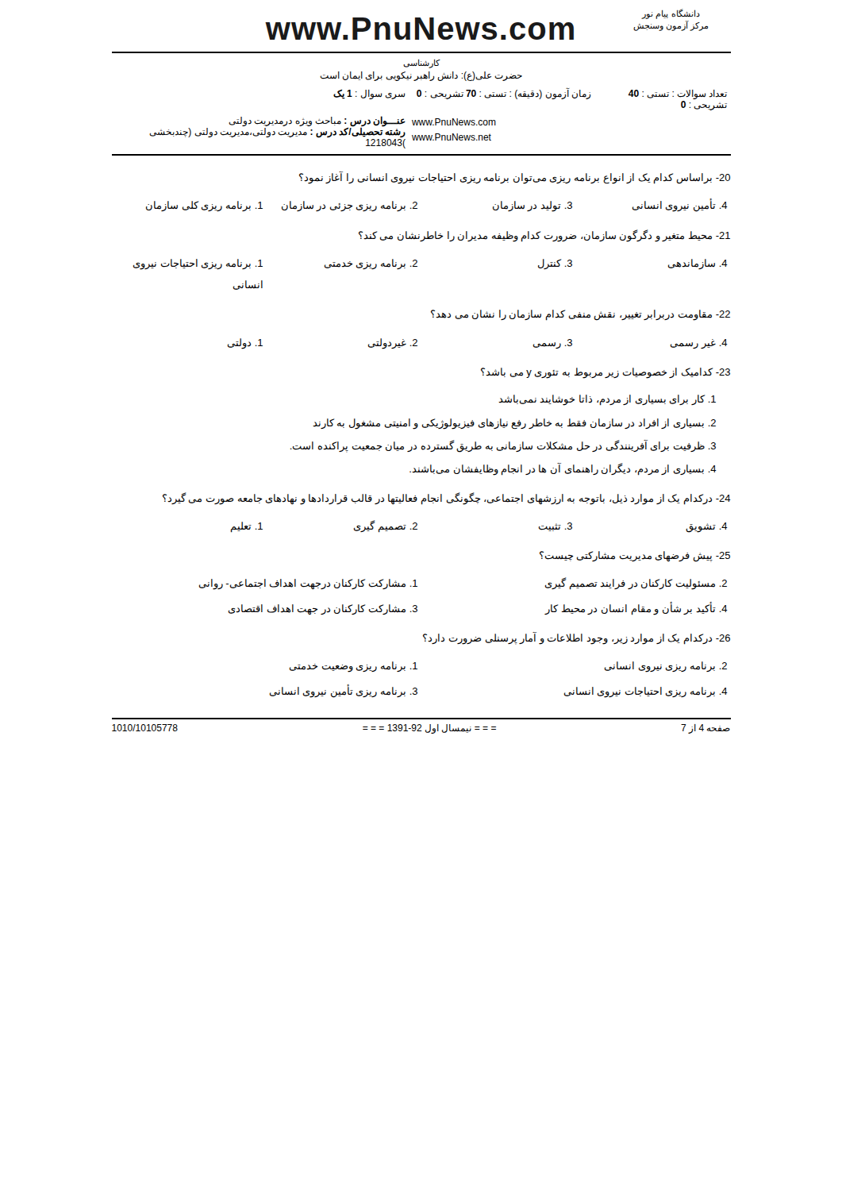دانشگاه پیام نور
مرکز آزمون وسنجش
www. PnuNews. com
کارشناسی حضرت علی(ع): دانش راهبر نیکویی برای ایمان است
| تعداد سوالات : تستی : 40 تشریحی : 0 | زمان آزمون (دقیقه) : تستی : 70 تشریحی : 0 | سری سوال : 1 یک | |
| www.PnuNews.com www.PnuNews.net | عنـــوان درس : مباحث ویژه درمدیریت دولتی رشته تحصیلی/کد درس : مدیریت دولتی،مدیریت دولتی (چندبخشی )1218043 |
20- براساس کدام یک از انواع برنامه ریزی می‌توان برنامه ریزی احتیاجات نیروی انسانی را آغاز نمود؟
| 4. تأمین نیروی انسانی | 3. تولید در سازمان | 2. برنامه ریزی جزئی در سازمان | 1. برنامه ریزی کلی سازمان |
21- محیط متغیر و دگرگون سازمان، ضرورت کدام وظیفه مدیران را خاطرنشان می کند؟
| 4. سازماندهی | 3. کنترل | 2. برنامه ریزی خدمتی | 1. برنامه ریزی احتیاجات نیروی انسانی |
22- مقاومت دربرابر تغییر، نقش منفی کدام سازمان را نشان می دهد؟
| 4. غیر رسمی | 3. رسمی | 2. غیردولتی | 1. دولتی |
23- کدامیک از خصوصیات زیر مربوط به تئوری y می باشد؟
1. کار برای بسیاری از مردم، ذاتا خوشایند نمی‌باشد
2. بسیاری از افراد در سازمان فقط به خاطر رفع نیازهای فیزیولوژیکی و امنیتی مشغول به کارند
3. ظرفیت برای آفرینندگی در حل مشکلات سازمانی به طریق گسترده در میان جمعیت پراکنده است.
4. بسیاری از مردم، دیگران راهنمای آن ها در انجام وظایفشان می‌باشند.
24- درکدام یک از موارد ذیل، باتوجه به ارزشهای اجتماعی، چگونگی انجام فعالیتها در قالب قراردادها و نهادهای جامعه صورت می گیرد؟
| 4. تشویق | 3. تثبیت | 2. تصمیم گیری | 1. تعلیم |
25- پیش فرضهای مدیریت مشارکتی چیست؟
| 2. مسئولیت کارکنان در فرایند تصمیم گیری | 1. مشارکت کارکنان درجهت اهداف اجتماعی- روانی |
| 4. تأکید بر شأن و مقام انسان در محیط کار | 3. مشارکت کارکنان در جهت اهداف اقتصادی |
26- درکدام یک از موارد زیر، وجود اطلاعات و آمار پرسنلی ضرورت دارد؟
| 2. برنامه ریزی نیروی انسانی | 1. برنامه ریزی وضعیت خدمتی |
| 4. برنامه ریزی احتیاجات نیروی انسانی | 3. برنامه ریزی تأمین نیروی انسانی |
صفحه 4 از 7
= = = نیمسال اول 92-1391 = = =
1010/10105778